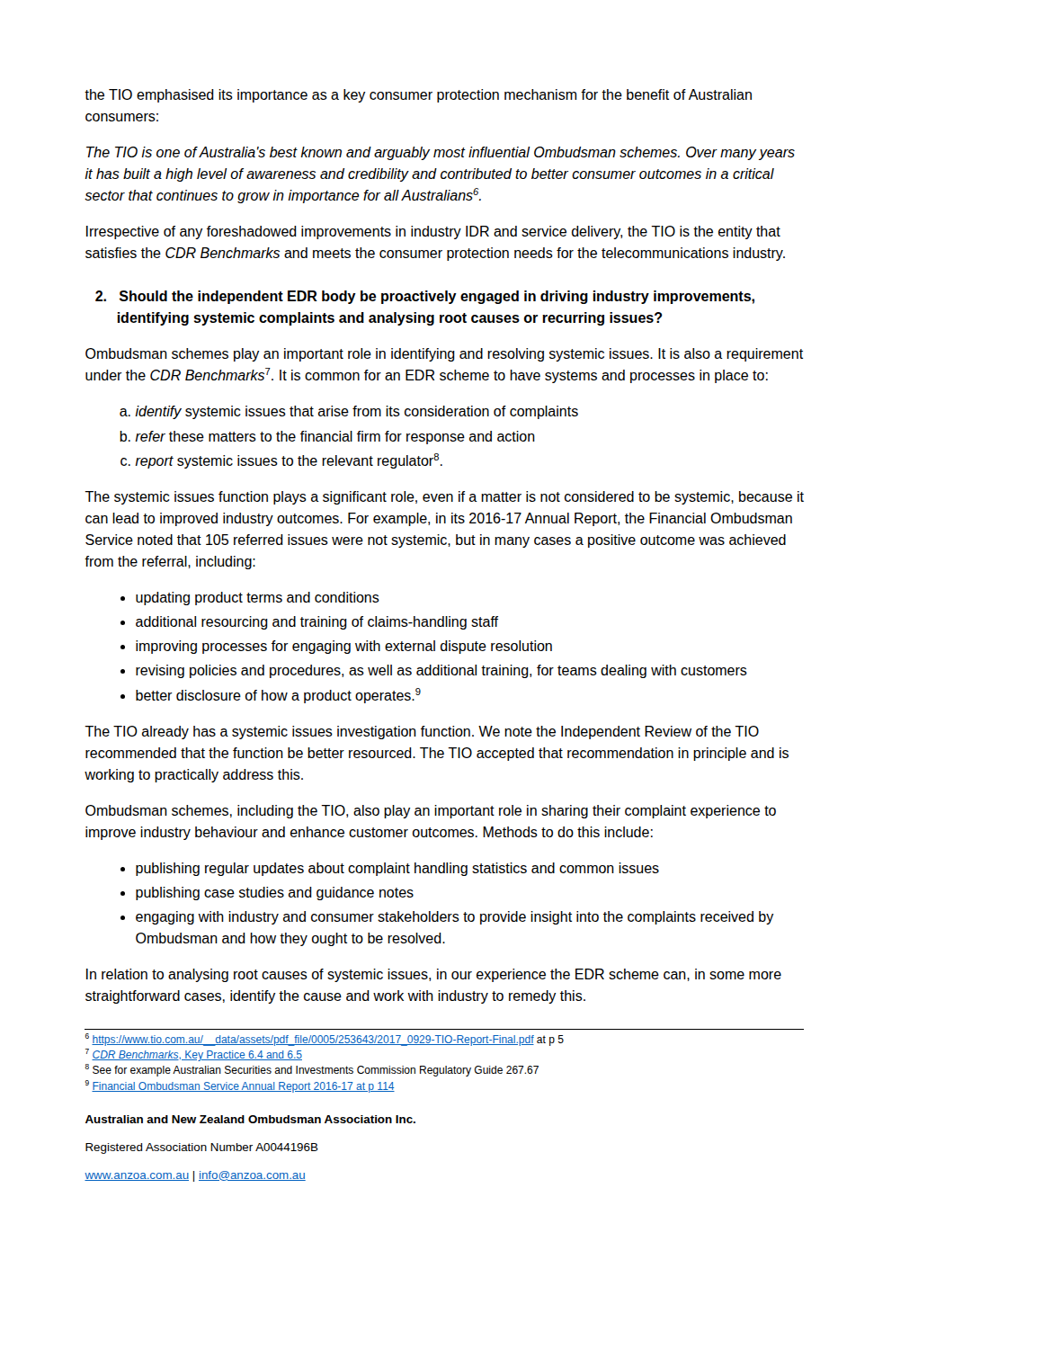the TIO emphasised its importance as a key consumer protection mechanism for the benefit of Australian consumers:
The TIO is one of Australia's best known and arguably most influential Ombudsman schemes. Over many years it has built a high level of awareness and credibility and contributed to better consumer outcomes in a critical sector that continues to grow in importance for all Australians6.
Irrespective of any foreshadowed improvements in industry IDR and service delivery, the TIO is the entity that satisfies the CDR Benchmarks and meets the consumer protection needs for the telecommunications industry.
2. Should the independent EDR body be proactively engaged in driving industry improvements, identifying systemic complaints and analysing root causes or recurring issues?
Ombudsman schemes play an important role in identifying and resolving systemic issues. It is also a requirement under the CDR Benchmarks7. It is common for an EDR scheme to have systems and processes in place to:
identify systemic issues that arise from its consideration of complaints
refer these matters to the financial firm for response and action
report systemic issues to the relevant regulator8.
The systemic issues function plays a significant role, even if a matter is not considered to be systemic, because it can lead to improved industry outcomes. For example, in its 2016-17 Annual Report, the Financial Ombudsman Service noted that 105 referred issues were not systemic, but in many cases a positive outcome was achieved from the referral, including:
updating product terms and conditions
additional resourcing and training of claims-handling staff
improving processes for engaging with external dispute resolution
revising policies and procedures, as well as additional training, for teams dealing with customers
better disclosure of how a product operates.9
The TIO already has a systemic issues investigation function. We note the Independent Review of the TIO recommended that the function be better resourced. The TIO accepted that recommendation in principle and is working to practically address this.
Ombudsman schemes, including the TIO, also play an important role in sharing their complaint experience to improve industry behaviour and enhance customer outcomes. Methods to do this include:
publishing regular updates about complaint handling statistics and common issues
publishing case studies and guidance notes
engaging with industry and consumer stakeholders to provide insight into the complaints received by Ombudsman and how they ought to be resolved.
In relation to analysing root causes of systemic issues, in our experience the EDR scheme can, in some more straightforward cases, identify the cause and work with industry to remedy this.
6 https://www.tio.com.au/__data/assets/pdf_file/0005/253643/2017_0929-TIO-Report-Final.pdf at p 5
7 CDR Benchmarks, Key Practice 6.4 and 6.5
8 See for example Australian Securities and Investments Commission Regulatory Guide 267.67
9 Financial Ombudsman Service Annual Report 2016-17 at p 114
Australian and New Zealand Ombudsman Association Inc.
Registered Association Number A0044196B
www.anzoa.com.au | info@anzoa.com.au